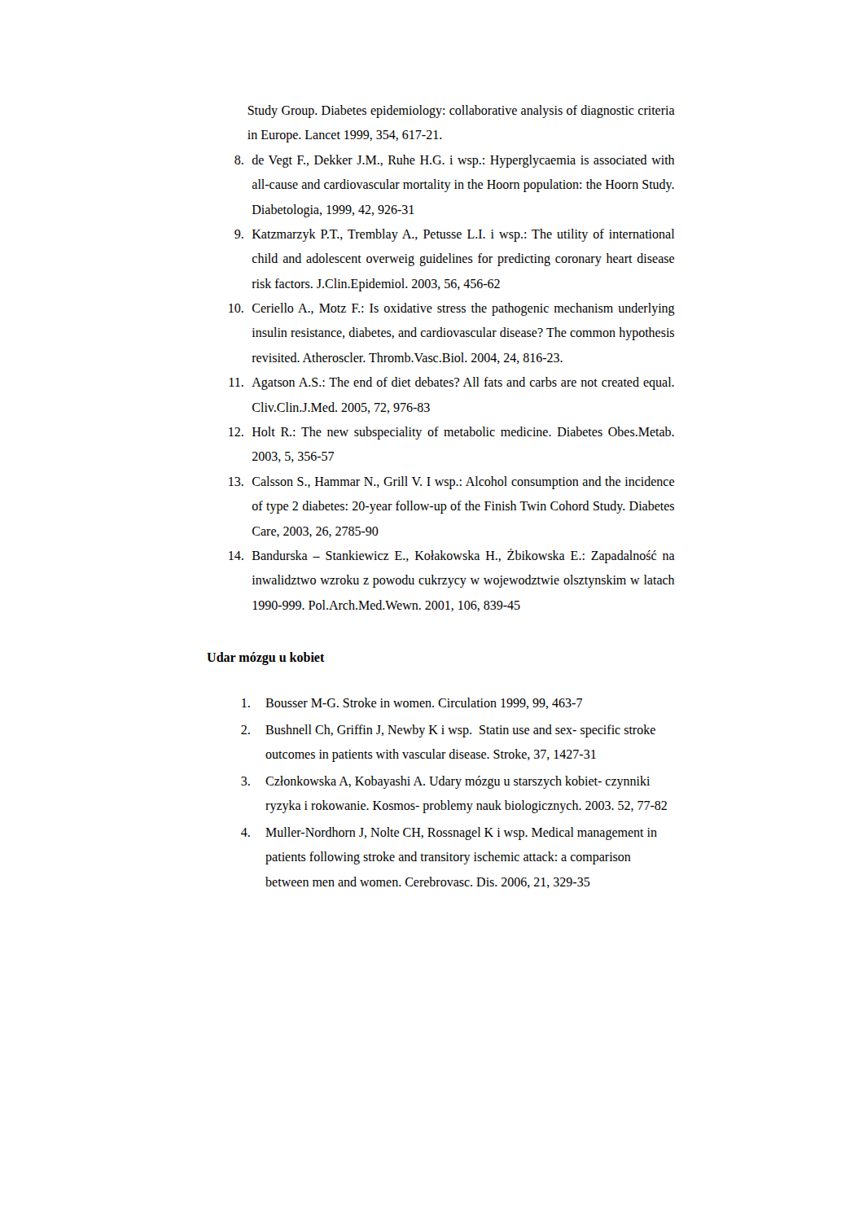Study Group. Diabetes epidemiology: collaborative analysis of diagnostic criteria in Europe. Lancet 1999, 354, 617-21.
de Vegt F., Dekker J.M., Ruhe H.G. i wsp.: Hyperglycaemia is associated with all-cause and cardiovascular mortality in the Hoorn population: the Hoorn Study. Diabetologia, 1999, 42, 926-31
Katzmarzyk P.T., Tremblay A., Petusse L.I. i wsp.: The utility of international child and adolescent overweig guidelines for predicting coronary heart disease risk factors. J.Clin.Epidemiol. 2003, 56, 456-62
Ceriello A., Motz F.: Is oxidative stress the pathogenic mechanism underlying insulin resistance, diabetes, and cardiovascular disease? The common hypothesis revisited. Atheroscler. Thromb.Vasc.Biol. 2004, 24, 816-23.
Agatson A.S.: The end of diet debates? All fats and carbs are not created equal. Cliv.Clin.J.Med. 2005, 72, 976-83
Holt R.: The new subspeciality of metabolic medicine. Diabetes Obes.Metab. 2003, 5, 356-57
Calsson S., Hammar N., Grill V. I wsp.: Alcohol consumption and the incidence of type 2 diabetes: 20-year follow-up of the Finish Twin Cohord Study. Diabetes Care, 2003, 26, 2785-90
Bandurska – Stankiewicz E., Kołakowska H., Żbikowska E.: Zapadalność na inwalidztwo wzroku z powodu cukrzycy w wojewodztwie olsztynskim w latach 1990-999. Pol.Arch.Med.Wewn. 2001, 106, 839-45
Udar mózgu u kobiet
Bousser M-G. Stroke in women. Circulation 1999, 99, 463-7
Bushnell Ch, Griffin J, Newby K i wsp. Statin use and sex- specific stroke outcomes in patients with vascular disease. Stroke, 37, 1427-31
Członkowska A, Kobayashi A. Udary mózgu u starszych kobiet- czynniki ryzyka i rokowanie. Kosmos- problemy nauk biologicznych. 2003. 52, 77-82
Muller-Nordhorn J, Nolte CH, Rossnagel K i wsp. Medical management in patients following stroke and transitory ischemic attack: a comparison between men and women. Cerebrovasc. Dis. 2006, 21, 329-35